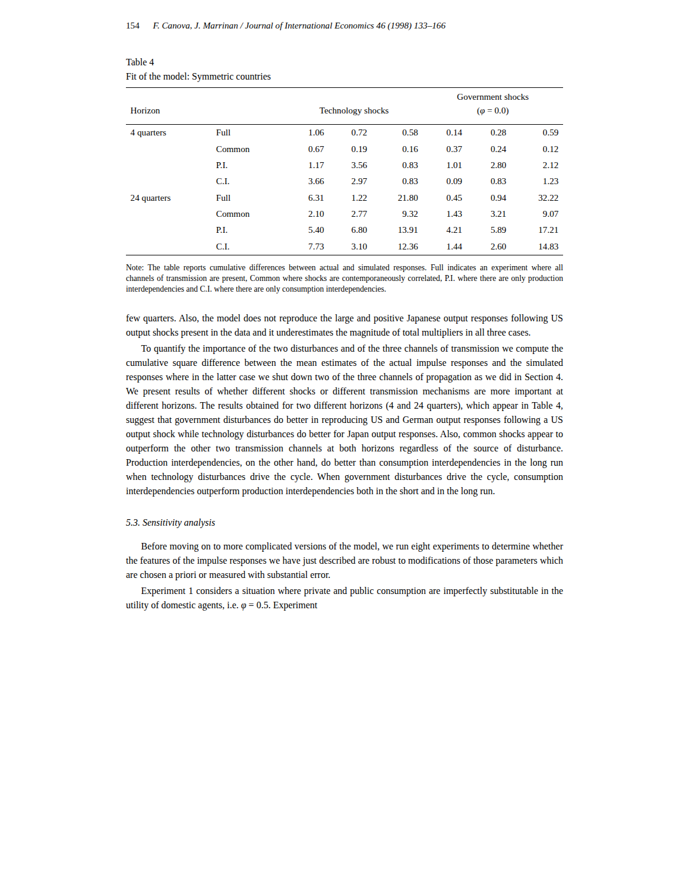154 F. Canova, J. Marrinan / Journal of International Economics 46 (1998) 133–166
Table 4 Fit of the model: Symmetric countries
| Horizon | | Technology shocks | Government shocks ( φ = 0.0) |
| --- | --- | --- | --- |
| 4 quarters | Full | 1.06 | 0.72 | 0.58 | 0.14 | 0.28 | 0.59 |
| | Common | 0.67 | 0.19 | 0.16 | 0.37 | 0.24 | 0.12 |
| | P.I. | 1.17 | 3.56 | 0.83 | 1.01 | 2.80 | 2.12 |
| | C.I. | 3.66 | 2.97 | 0.83 | 0.09 | 0.83 | 1.23 |
| 24 quarters | Full | 6.31 | 1.22 | 21.80 | 0.45 | 0.94 | 32.22 |
| | Common | 2.10 | 2.77 | 9.32 | 1.43 | 3.21 | 9.07 |
| | P.I. | 5.40 | 6.80 | 13.91 | 4.21 | 5.89 | 17.21 |
| | C.I. | 7.73 | 3.10 | 12.36 | 1.44 | 2.60 | 14.83 |
Note: The table reports cumulative differences between actual and simulated responses. Full indicates an experiment where all channels of transmission are present, Common where shocks are contemporaneously correlated, P.I. where there are only production interdependencies and C.I. where there are only consumption interdependencies.
few quarters. Also, the model does not reproduce the large and positive Japanese output responses following US output shocks present in the data and it underestimates the magnitude of total multipliers in all three cases.
To quantify the importance of the two disturbances and of the three channels of transmission we compute the cumulative square difference between the mean estimates of the actual impulse responses and the simulated responses where in the latter case we shut down two of the three channels of propagation as we did in Section 4. We present results of whether different shocks or different transmission mechanisms are more important at different horizons. The results obtained for two different horizons (4 and 24 quarters), which appear in Table 4, suggest that government disturbances do better in reproducing US and German output responses following a US output shock while technology disturbances do better for Japan output responses. Also, common shocks appear to outperform the other two transmission channels at both horizons regardless of the source of disturbance. Production interdependencies, on the other hand, do better than consumption interdependencies in the long run when technology disturbances drive the cycle. When government disturbances drive the cycle, consumption interdependencies outperform production interdependencies both in the short and in the long run.
5.3. Sensitivity analysis
Before moving on to more complicated versions of the model, we run eight experiments to determine whether the features of the impulse responses we have just described are robust to modifications of those parameters which are chosen a priori or measured with substantial error.
Experiment 1 considers a situation where private and public consumption are imperfectly substitutable in the utility of domestic agents, i.e. φ = 0.5. Experiment